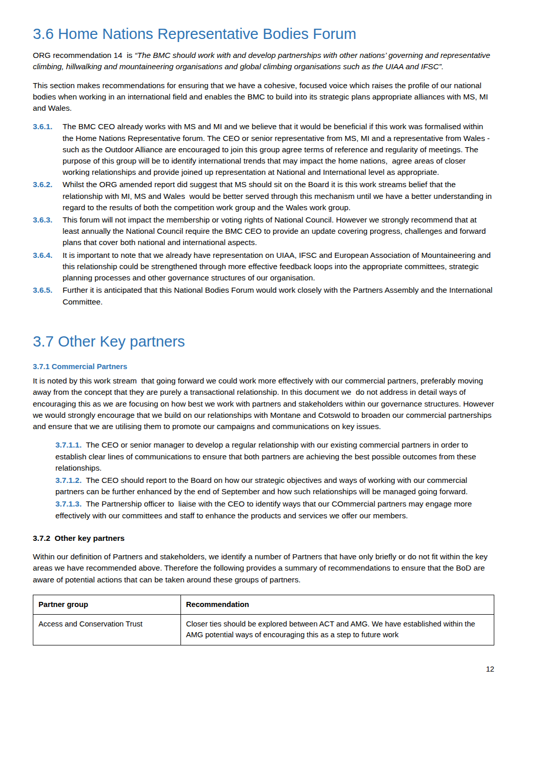3.6 Home Nations Representative Bodies Forum
ORG recommendation 14 is “The BMC should work with and develop partnerships with other nations’ governing and representative climbing, hillwalking and mountaineering organisations and global climbing organisations such as the UIAA and IFSC”.
This section makes recommendations for ensuring that we have a cohesive, focused voice which raises the profile of our national bodies when working in an international field and enables the BMC to build into its strategic plans appropriate alliances with MS, MI and Wales.
3.6.1. The BMC CEO already works with MS and MI and we believe that it would be beneficial if this work was formalised within the Home Nations Representative forum. The CEO or senior representative from MS, MI and a representative from Wales - such as the Outdoor Alliance are encouraged to join this group agree terms of reference and regularity of meetings. The purpose of this group will be to identify international trends that may impact the home nations, agree areas of closer working relationships and provide joined up representation at National and International level as appropriate.
3.6.2. Whilst the ORG amended report did suggest that MS should sit on the Board it is this work streams belief that the relationship with MI, MS and Wales would be better served through this mechanism until we have a better understanding in regard to the results of both the competition work group and the Wales work group.
3.6.3. This forum will not impact the membership or voting rights of National Council. However we strongly recommend that at least annually the National Council require the BMC CEO to provide an update covering progress, challenges and forward plans that cover both national and international aspects.
3.6.4. It is important to note that we already have representation on UIAA, IFSC and European Association of Mountaineering and this relationship could be strengthened through more effective feedback loops into the appropriate committees, strategic planning processes and other governance structures of our organisation.
3.6.5. Further it is anticipated that this National Bodies Forum would work closely with the Partners Assembly and the International Committee.
3.7 Other Key partners
3.7.1 Commercial Partners
It is noted by this work stream that going forward we could work more effectively with our commercial partners, preferably moving away from the concept that they are purely a transactional relationship. In this document we do not address in detail ways of encouraging this as we are focusing on how best we work with partners and stakeholders within our governance structures. However we would strongly encourage that we build on our relationships with Montane and Cotswold to broaden our commercial partnerships and ensure that we are utilising them to promote our campaigns and communications on key issues.
3.7.1.1. The CEO or senior manager to develop a regular relationship with our existing commercial partners in order to establish clear lines of communications to ensure that both partners are achieving the best possible outcomes from these relationships.
3.7.1.2. The CEO should report to the Board on how our strategic objectives and ways of working with our commercial partners can be further enhanced by the end of September and how such relationships will be managed going forward.
3.7.1.3. The Partnership officer to liaise with the CEO to identify ways that our COmmercial partners may engage more effectively with our committees and staff to enhance the products and services we offer our members.
3.7.2 Other key partners
Within our definition of Partners and stakeholders, we identify a number of Partners that have only briefly or do not fit within the key areas we have recommended above. Therefore the following provides a summary of recommendations to ensure that the BoD are aware of potential actions that can be taken around these groups of partners.
| Partner group | Recommendation |
| --- | --- |
| Access and Conservation Trust | Closer ties should be explored between ACT and AMG. We have established within the AMG potential ways of encouraging this as a step to future work |
12